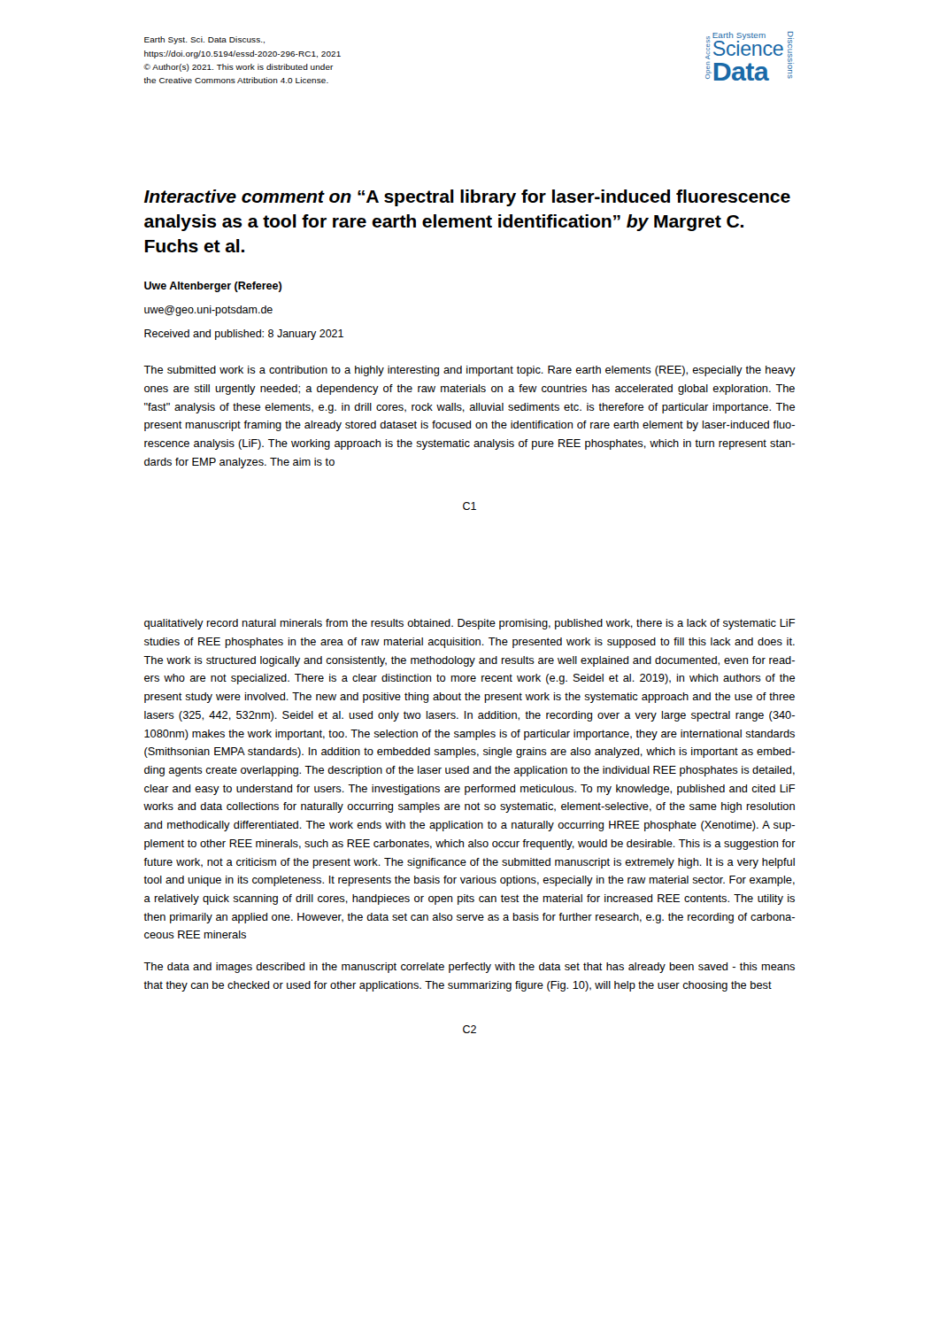Earth Syst. Sci. Data Discuss.,
https://doi.org/10.5194/essd-2020-296-RC1, 2021
© Author(s) 2021. This work is distributed under
the Creative Commons Attribution 4.0 License.
Open Access
Earth System Science Data
Discussions
Interactive comment on “A spectral library for laser-induced fluorescence analysis as a tool for rare earth element identification” by Margret C. Fuchs et al.
Uwe Altenberger (Referee)
uwe@geo.uni-potsdam.de
Received and published: 8 January 2021
The submitted work is a contribution to a highly interesting and important topic. Rare earth elements (REE), especially the heavy ones are still urgently needed; a dependency of the raw materials on a few countries has accelerated global exploration. The "fast" analysis of these elements, e.g. in drill cores, rock walls, alluvial sediments etc. is therefore of particular importance. The present manuscript framing the already stored dataset is focused on the identification of rare earth element by laser-induced fluorescence analysis (LiF). The working approach is the systematic analysis of pure REE phosphates, which in turn represent standards for EMP analyzes. The aim is to
C1
qualitatively record natural minerals from the results obtained. Despite promising, published work, there is a lack of systematic LiF studies of REE phosphates in the area of raw material acquisition. The presented work is supposed to fill this lack and does it. The work is structured logically and consistently, the methodology and results are well explained and documented, even for readers who are not specialized. There is a clear distinction to more recent work (e.g. Seidel et al. 2019), in which authors of the present study were involved. The new and positive thing about the present work is the systematic approach and the use of three lasers (325, 442, 532nm). Seidel et al. used only two lasers. In addition, the recording over a very large spectral range (340-1080nm) makes the work important, too. The selection of the samples is of particular importance, they are international standards (Smithsonian EMPA standards). In addition to embedded samples, single grains are also analyzed, which is important as embedding agents create overlapping. The description of the laser used and the application to the individual REE phosphates is detailed, clear and easy to understand for users. The investigations are performed meticulous. To my knowledge, published and cited LiF works and data collections for naturally occurring samples are not so systematic, element-selective, of the same high resolution and methodically differentiated. The work ends with the application to a naturally occurring HREE phosphate (Xenotime). A supplement to other REE minerals, such as REE carbonates, which also occur frequently, would be desirable. This is a suggestion for future work, not a criticism of the present work. The significance of the submitted manuscript is extremely high. It is a very helpful tool and unique in its completeness. It represents the basis for various options, especially in the raw material sector. For example, a relatively quick scanning of drill cores, handpieces or open pits can test the material for increased REE contents. The utility is then primarily an applied one. However, the data set can also serve as a basis for further research, e.g. the recording of carbonaceous REE minerals
The data and images described in the manuscript correlate perfectly with the data set that has already been saved - this means that they can be checked or used for other applications. The summarizing figure (Fig. 10), will help the user choosing the best
C2